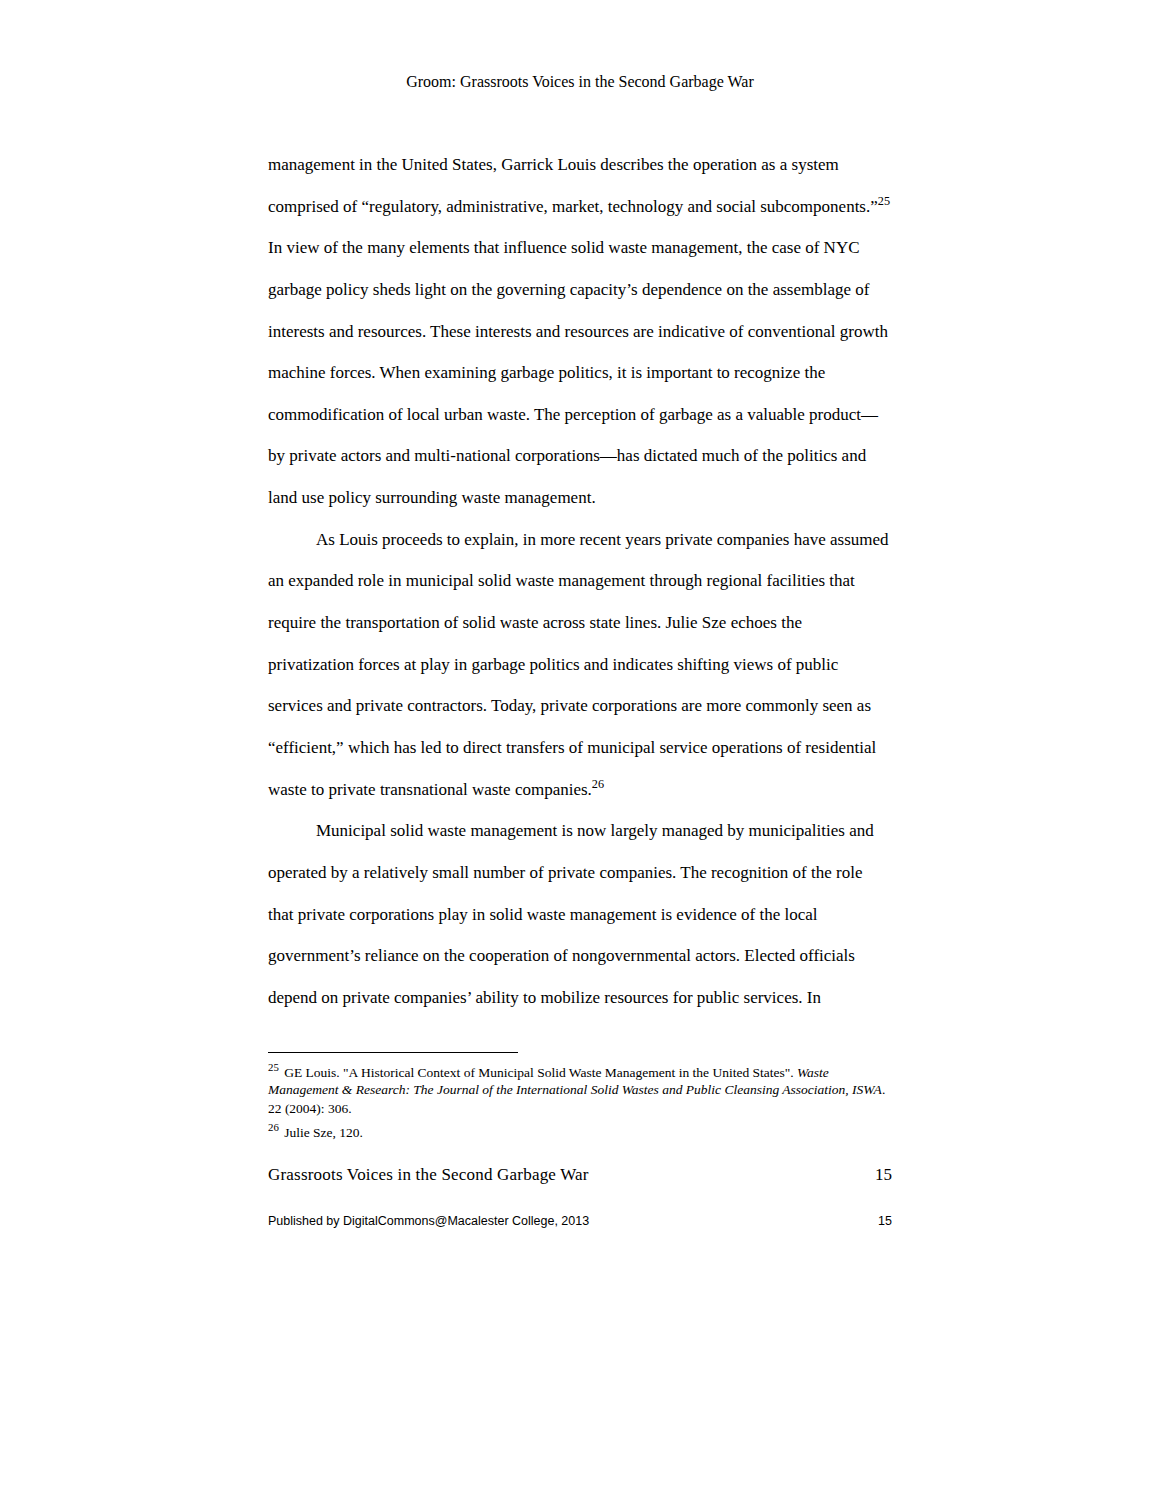Groom: Grassroots Voices in the Second Garbage War
management in the United States, Garrick Louis describes the operation as a system comprised of “regulatory, administrative, market, technology and social subcomponents.”25 In view of the many elements that influence solid waste management, the case of NYC garbage policy sheds light on the governing capacity’s dependence on the assemblage of interests and resources. These interests and resources are indicative of conventional growth machine forces. When examining garbage politics, it is important to recognize the commodification of local urban waste. The perception of garbage as a valuable product—by private actors and multi-national corporations—has dictated much of the politics and land use policy surrounding waste management.
As Louis proceeds to explain, in more recent years private companies have assumed an expanded role in municipal solid waste management through regional facilities that require the transportation of solid waste across state lines. Julie Sze echoes the privatization forces at play in garbage politics and indicates shifting views of public services and private contractors. Today, private corporations are more commonly seen as “efficient,” which has led to direct transfers of municipal service operations of residential waste to private transnational waste companies.26
Municipal solid waste management is now largely managed by municipalities and operated by a relatively small number of private companies. The recognition of the role that private corporations play in solid waste management is evidence of the local government’s reliance on the cooperation of nongovernmental actors. Elected officials depend on private companies’ ability to mobilize resources for public services. In
25 GE Louis. "A Historical Context of Municipal Solid Waste Management in the United States". Waste Management & Research: The Journal of the International Solid Wastes and Public Cleansing Association, ISWA. 22 (2004): 306.
26 Julie Sze, 120.
Grassroots Voices in the Second Garbage War 15
Published by DigitalCommons@Macalester College, 2013 15